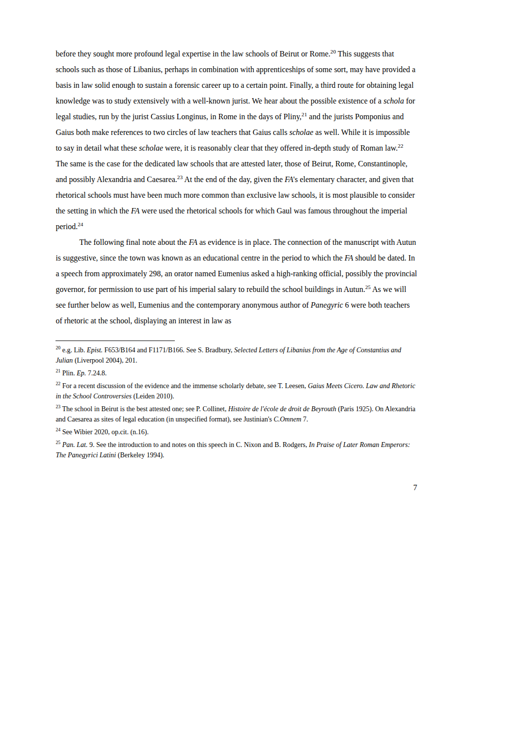before they sought more profound legal expertise in the law schools of Beirut or Rome.20 This suggests that schools such as those of Libanius, perhaps in combination with apprenticeships of some sort, may have provided a basis in law solid enough to sustain a forensic career up to a certain point. Finally, a third route for obtaining legal knowledge was to study extensively with a well-known jurist. We hear about the possible existence of a schola for legal studies, run by the jurist Cassius Longinus, in Rome in the days of Pliny,21 and the jurists Pomponius and Gaius both make references to two circles of law teachers that Gaius calls scholae as well. While it is impossible to say in detail what these scholae were, it is reasonably clear that they offered in-depth study of Roman law.22 The same is the case for the dedicated law schools that are attested later, those of Beirut, Rome, Constantinople, and possibly Alexandria and Caesarea.23 At the end of the day, given the FA's elementary character, and given that rhetorical schools must have been much more common than exclusive law schools, it is most plausible to consider the setting in which the FA were used the rhetorical schools for which Gaul was famous throughout the imperial period.24
The following final note about the FA as evidence is in place. The connection of the manuscript with Autun is suggestive, since the town was known as an educational centre in the period to which the FA should be dated. In a speech from approximately 298, an orator named Eumenius asked a high-ranking official, possibly the provincial governor, for permission to use part of his imperial salary to rebuild the school buildings in Autun.25 As we will see further below as well, Eumenius and the contemporary anonymous author of Panegyric 6 were both teachers of rhetoric at the school, displaying an interest in law as
20 e.g. Lib. Epist. F653/B164 and F1171/B166. See S. Bradbury, Selected Letters of Libanius from the Age of Constantius and Julian (Liverpool 2004), 201.
21 Plin. Ep. 7.24.8.
22 For a recent discussion of the evidence and the immense scholarly debate, see T. Leesen, Gaius Meets Cicero. Law and Rhetoric in the School Controversies (Leiden 2010).
23 The school in Beirut is the best attested one; see P. Collinet, Histoire de l'école de droit de Beyrouth (Paris 1925). On Alexandria and Caesarea as sites of legal education (in unspecified format), see Justinian's C.Omnem 7.
24 See Wibier 2020, op.cit. (n.16).
25 Pan. Lat. 9. See the introduction to and notes on this speech in C. Nixon and B. Rodgers, In Praise of Later Roman Emperors: The Panegyrici Latini (Berkeley 1994).
7